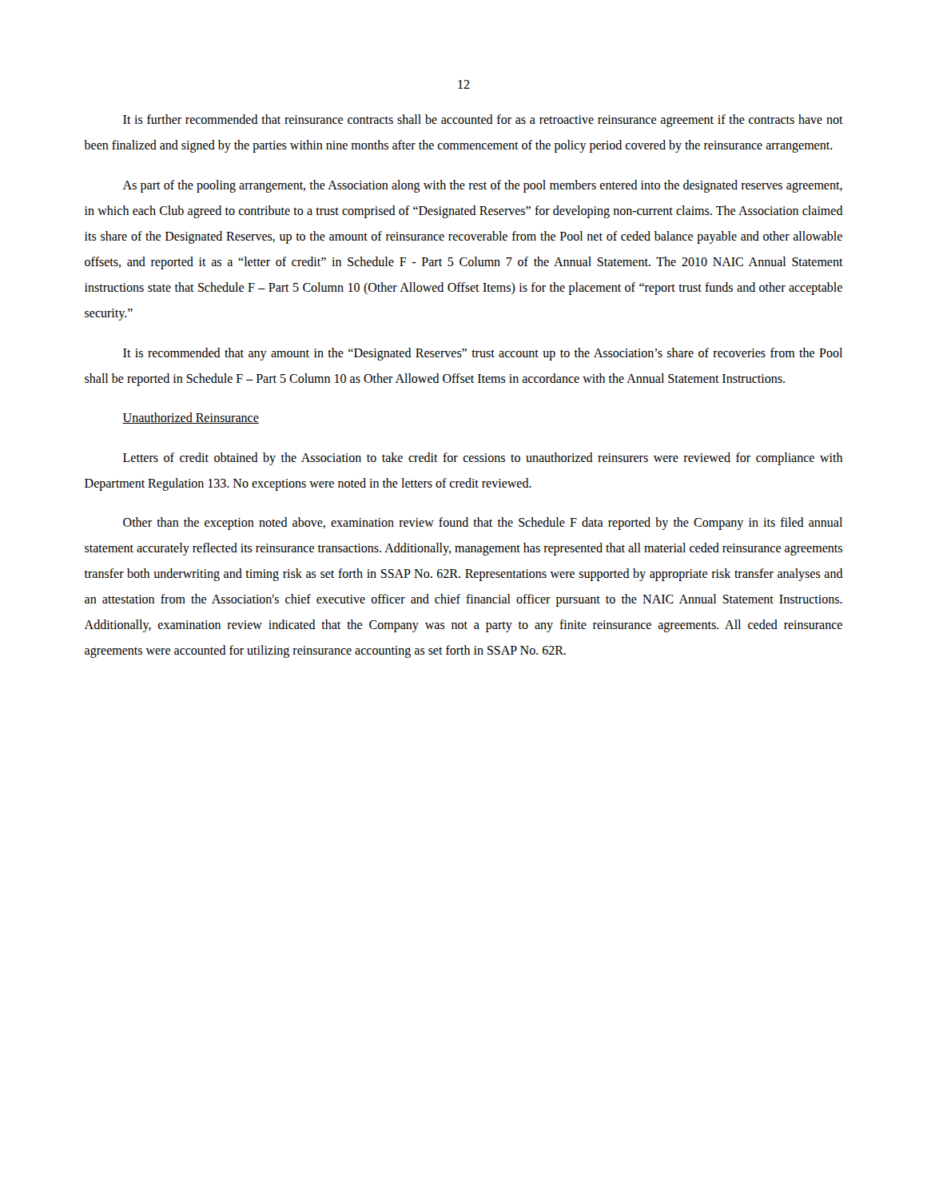12
It is further recommended that reinsurance contracts shall be accounted for as a retroactive reinsurance agreement if the contracts have not been finalized and signed by the parties within nine months after the commencement of the policy period covered by the reinsurance arrangement.
As part of the pooling arrangement, the Association along with the rest of the pool members entered into the designated reserves agreement, in which each Club agreed to contribute to a trust comprised of “Designated Reserves” for developing non-current claims. The Association claimed its share of the Designated Reserves, up to the amount of reinsurance recoverable from the Pool net of ceded balance payable and other allowable offsets, and reported it as a “letter of credit” in Schedule F - Part 5 Column 7 of the Annual Statement. The 2010 NAIC Annual Statement instructions state that Schedule F – Part 5 Column 10 (Other Allowed Offset Items) is for the placement of “report trust funds and other acceptable security.”
It is recommended that any amount in the “Designated Reserves” trust account up to the Association’s share of recoveries from the Pool shall be reported in Schedule F – Part 5 Column 10 as Other Allowed Offset Items in accordance with the Annual Statement Instructions.
Unauthorized Reinsurance
Letters of credit obtained by the Association to take credit for cessions to unauthorized reinsurers were reviewed for compliance with Department Regulation 133. No exceptions were noted in the letters of credit reviewed.
Other than the exception noted above, examination review found that the Schedule F data reported by the Company in its filed annual statement accurately reflected its reinsurance transactions. Additionally, management has represented that all material ceded reinsurance agreements transfer both underwriting and timing risk as set forth in SSAP No. 62R. Representations were supported by appropriate risk transfer analyses and an attestation from the Association's chief executive officer and chief financial officer pursuant to the NAIC Annual Statement Instructions. Additionally, examination review indicated that the Company was not a party to any finite reinsurance agreements. All ceded reinsurance agreements were accounted for utilizing reinsurance accounting as set forth in SSAP No. 62R.